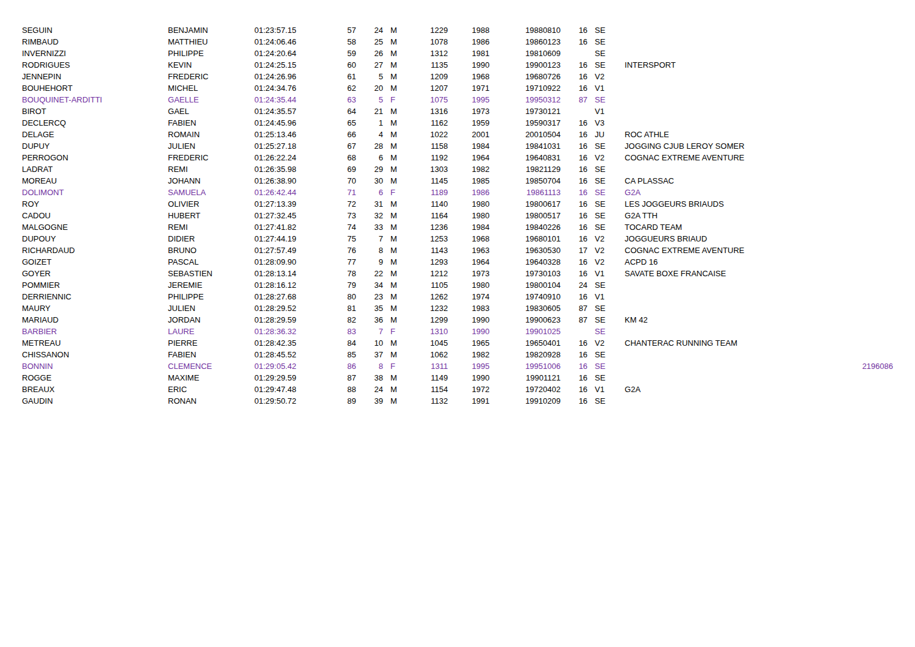| SEGUIN | BENJAMIN | 01:23:57.15 | 57 | 24 | M | 1229 | 1988 | 19880810 | 16 | SE | | |
| RIMBAUD | MATTHIEU | 01:24:06.46 | 58 | 25 | M | 1078 | 1986 | 19860123 | 16 | SE | | |
| INVERNIZZI | PHILIPPE | 01:24:20.64 | 59 | 26 | M | 1312 | 1981 | 19810609 | | SE | | |
| RODRIGUES | KEVIN | 01:24:25.15 | 60 | 27 | M | 1135 | 1990 | 19900123 | 16 | SE | INTERSPORT | |
| JENNEPIN | FREDERIC | 01:24:26.96 | 61 | 5 | M | 1209 | 1968 | 19680726 | 16 | V2 | | |
| BOUHEHORT | MICHEL | 01:24:34.76 | 62 | 20 | M | 1207 | 1971 | 19710922 | 16 | V1 | | |
| BOUQUINET-ARDITTI | GAELLE | 01:24:35.44 | 63 | 5 | F | 1075 | 1995 | 19950312 | 87 | SE | | |
| BIROT | GAEL | 01:24:35.57 | 64 | 21 | M | 1316 | 1973 | 19730121 | | V1 | | |
| DECLERCQ | FABIEN | 01:24:45.96 | 65 | 1 | M | 1162 | 1959 | 19590317 | 16 | V3 | | |
| DELAGE | ROMAIN | 01:25:13.46 | 66 | 4 | M | 1022 | 2001 | 20010504 | 16 | JU | ROC ATHLE | |
| DUPUY | JULIEN | 01:25:27.18 | 67 | 28 | M | 1158 | 1984 | 19841031 | 16 | SE | JOGGING CJUB LEROY SOMER | |
| PERROGON | FREDERIC | 01:26:22.24 | 68 | 6 | M | 1192 | 1964 | 19640831 | 16 | V2 | COGNAC EXTREME AVENTURE | |
| LADRAT | REMI | 01:26:35.98 | 69 | 29 | M | 1303 | 1982 | 19821129 | 16 | SE | | |
| MOREAU | JOHANN | 01:26:38.90 | 70 | 30 | M | 1145 | 1985 | 19850704 | 16 | SE | CA PLASSAC | |
| DOLIMONT | SAMUELA | 01:26:42.44 | 71 | 6 | F | 1189 | 1986 | 19861113 | 16 | SE | G2A | |
| ROY | OLIVIER | 01:27:13.39 | 72 | 31 | M | 1140 | 1980 | 19800617 | 16 | SE | LES JOGGEURS BRIAUDS | |
| CADOU | HUBERT | 01:27:32.45 | 73 | 32 | M | 1164 | 1980 | 19800517 | 16 | SE | G2A TTH | |
| MALGOGNE | REMI | 01:27:41.82 | 74 | 33 | M | 1236 | 1984 | 19840226 | 16 | SE | TOCARD TEAM | |
| DUPOUY | DIDIER | 01:27:44.19 | 75 | 7 | M | 1253 | 1968 | 19680101 | 16 | V2 | JOGGUEURS BRIAUD | |
| RICHARDAUD | BRUNO | 01:27:57.49 | 76 | 8 | M | 1143 | 1963 | 19630530 | 17 | V2 | COGNAC EXTREME AVENTURE | |
| GOIZET | PASCAL | 01:28:09.90 | 77 | 9 | M | 1293 | 1964 | 19640328 | 16 | V2 | ACPD 16 | |
| GOYER | SEBASTIEN | 01:28:13.14 | 78 | 22 | M | 1212 | 1973 | 19730103 | 16 | V1 | SAVATE BOXE FRANCAISE | |
| POMMIER | JEREMIE | 01:28:16.12 | 79 | 34 | M | 1105 | 1980 | 19800104 | 24 | SE | | |
| DERRIENNIC | PHILIPPE | 01:28:27.68 | 80 | 23 | M | 1262 | 1974 | 19740910 | 16 | V1 | | |
| MAURY | JULIEN | 01:28:29.52 | 81 | 35 | M | 1232 | 1983 | 19830605 | 87 | SE | | |
| MARIAUD | JORDAN | 01:28:29.59 | 82 | 36 | M | 1299 | 1990 | 19900623 | 87 | SE | KM 42 | |
| BARBIER | LAURE | 01:28:36.32 | 83 | 7 | F | 1310 | 1990 | 19901025 | | SE | | |
| METREAU | PIERRE | 01:28:42.35 | 84 | 10 | M | 1045 | 1965 | 19650401 | 16 | V2 | CHANTERAC RUNNING TEAM | |
| CHISSANON | FABIEN | 01:28:45.52 | 85 | 37 | M | 1062 | 1982 | 19820928 | 16 | SE | | |
| BONNIN | CLEMENCE | 01:29:05.42 | 86 | 8 | F | 1311 | 1995 | 19951006 | 16 | SE | | 2196086 |
| ROGGE | MAXIME | 01:29:29.59 | 87 | 38 | M | 1149 | 1990 | 19901121 | 16 | SE | | |
| BREAUX | ERIC | 01:29:47.48 | 88 | 24 | M | 1154 | 1972 | 19720402 | 16 | V1 | G2A | |
| GAUDIN | RONAN | 01:29:50.72 | 89 | 39 | M | 1132 | 1991 | 19910209 | 16 | SE | | |